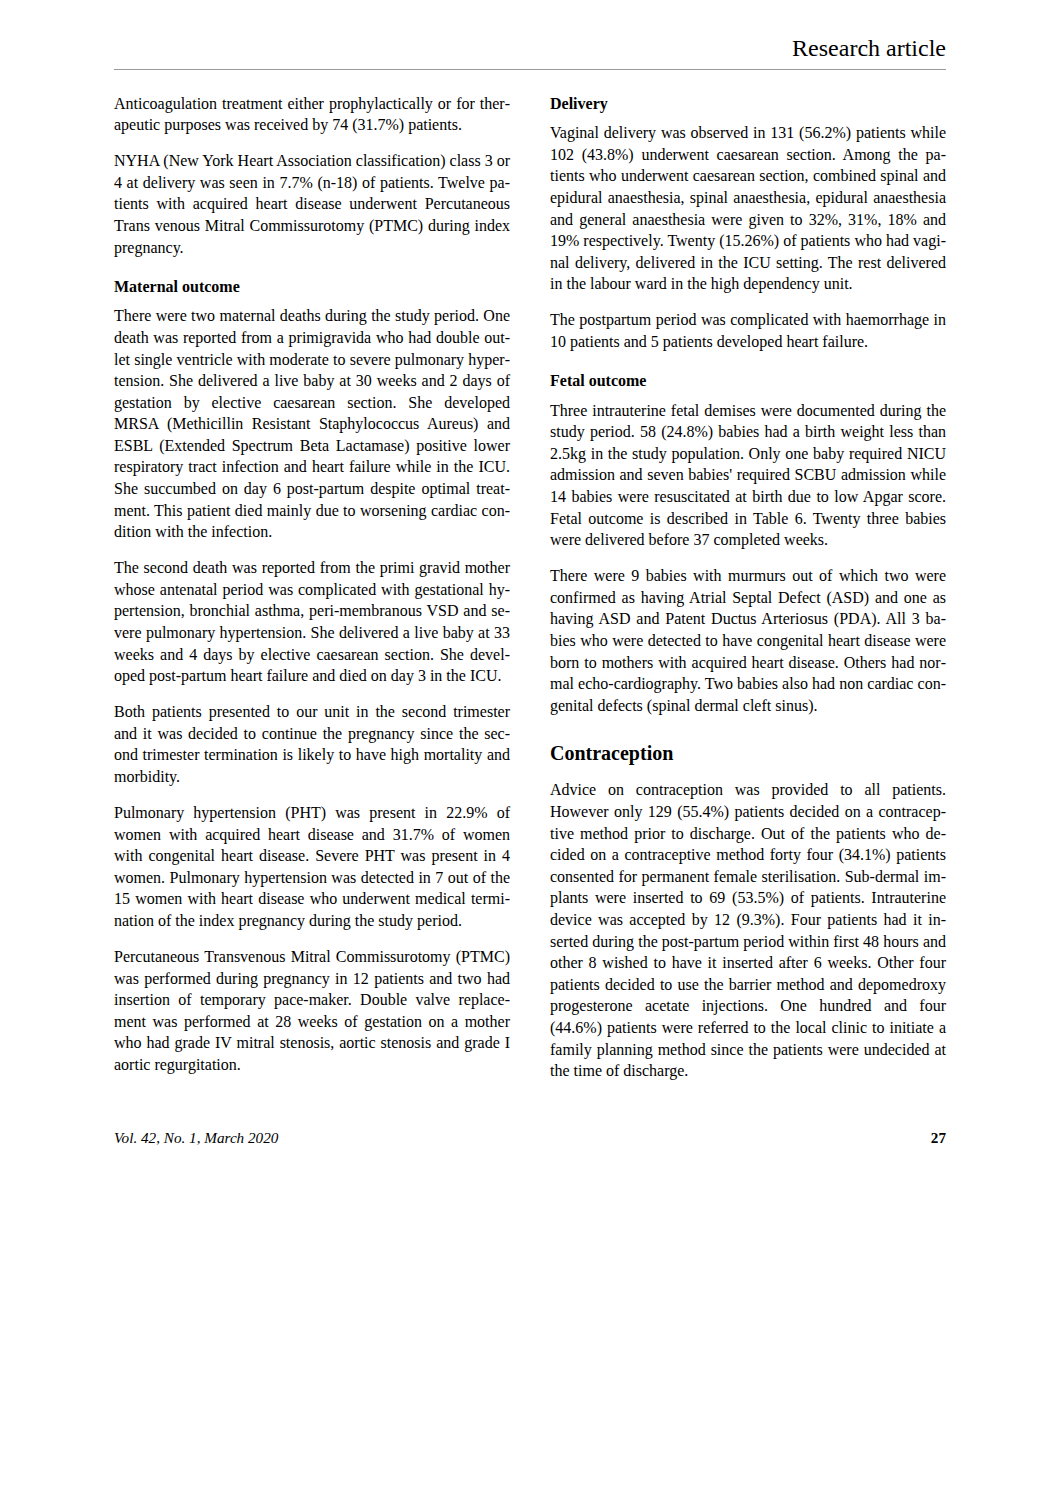Research article
Anticoagulation treatment either prophylactically or for therapeutic purposes was received by 74 (31.7%) patients.
NYHA (New York Heart Association classification) class 3 or 4 at delivery was seen in 7.7% (n-18) of patients. Twelve patients with acquired heart disease underwent Percutaneous Trans venous Mitral Commissurotomy (PTMC) during index pregnancy.
Maternal outcome
There were two maternal deaths during the study period. One death was reported from a primigravida who had double outlet single ventricle with moderate to severe pulmonary hypertension. She delivered a live baby at 30 weeks and 2 days of gestation by elective caesarean section. She developed MRSA (Methicillin Resistant Staphylococcus Aureus) and ESBL (Extended Spectrum Beta Lactamase) positive lower respiratory tract infection and heart failure while in the ICU. She succumbed on day 6 post-partum despite optimal treatment. This patient died mainly due to worsening cardiac condition with the infection.
The second death was reported from the primi gravid mother whose antenatal period was complicated with gestational hypertension, bronchial asthma, peri-membranous VSD and severe pulmonary hypertension. She delivered a live baby at 33 weeks and 4 days by elective caesarean section. She developed post-partum heart failure and died on day 3 in the ICU.
Both patients presented to our unit in the second trimester and it was decided to continue the pregnancy since the second trimester termination is likely to have high mortality and morbidity.
Pulmonary hypertension (PHT) was present in 22.9% of women with acquired heart disease and 31.7% of women with congenital heart disease. Severe PHT was present in 4 women. Pulmonary hypertension was detected in 7 out of the 15 women with heart disease who underwent medical termination of the index pregnancy during the study period.
Percutaneous Transvenous Mitral Commissurotomy (PTMC) was performed during pregnancy in 12 patients and two had insertion of temporary pace-maker. Double valve replacement was performed at 28 weeks of gestation on a mother who had grade IV mitral stenosis, aortic stenosis and grade I aortic regurgitation.
Delivery
Vaginal delivery was observed in 131 (56.2%) patients while 102 (43.8%) underwent caesarean section. Among the patients who underwent caesarean section, combined spinal and epidural anaesthesia, spinal anaesthesia, epidural anaesthesia and general anaesthesia were given to 32%, 31%, 18% and 19% respectively. Twenty (15.26%) of patients who had vaginal delivery, delivered in the ICU setting. The rest delivered in the labour ward in the high dependency unit.
The postpartum period was complicated with haemorrhage in 10 patients and 5 patients developed heart failure.
Fetal outcome
Three intrauterine fetal demises were documented during the study period. 58 (24.8%) babies had a birth weight less than 2.5kg in the study population. Only one baby required NICU admission and seven babies' required SCBU admission while 14 babies were resuscitated at birth due to low Apgar score. Fetal outcome is described in Table 6. Twenty three babies were delivered before 37 completed weeks.
There were 9 babies with murmurs out of which two were confirmed as having Atrial Septal Defect (ASD) and one as having ASD and Patent Ductus Arteriosus (PDA). All 3 babies who were detected to have congenital heart disease were born to mothers with acquired heart disease. Others had normal echo-cardiography. Two babies also had non cardiac congenital defects (spinal dermal cleft sinus).
Contraception
Advice on contraception was provided to all patients. However only 129 (55.4%) patients decided on a contraceptive method prior to discharge. Out of the patients who decided on a contraceptive method forty four (34.1%) patients consented for permanent female sterilisation. Sub-dermal implants were inserted to 69 (53.5%) of patients. Intrauterine device was accepted by 12 (9.3%). Four patients had it inserted during the post-partum period within first 48 hours and other 8 wished to have it inserted after 6 weeks. Other four patients decided to use the barrier method and depomedroxy progesterone acetate injections. One hundred and four (44.6%) patients were referred to the local clinic to initiate a family planning method since the patients were undecided at the time of discharge.
Vol. 42, No. 1, March 2020 27